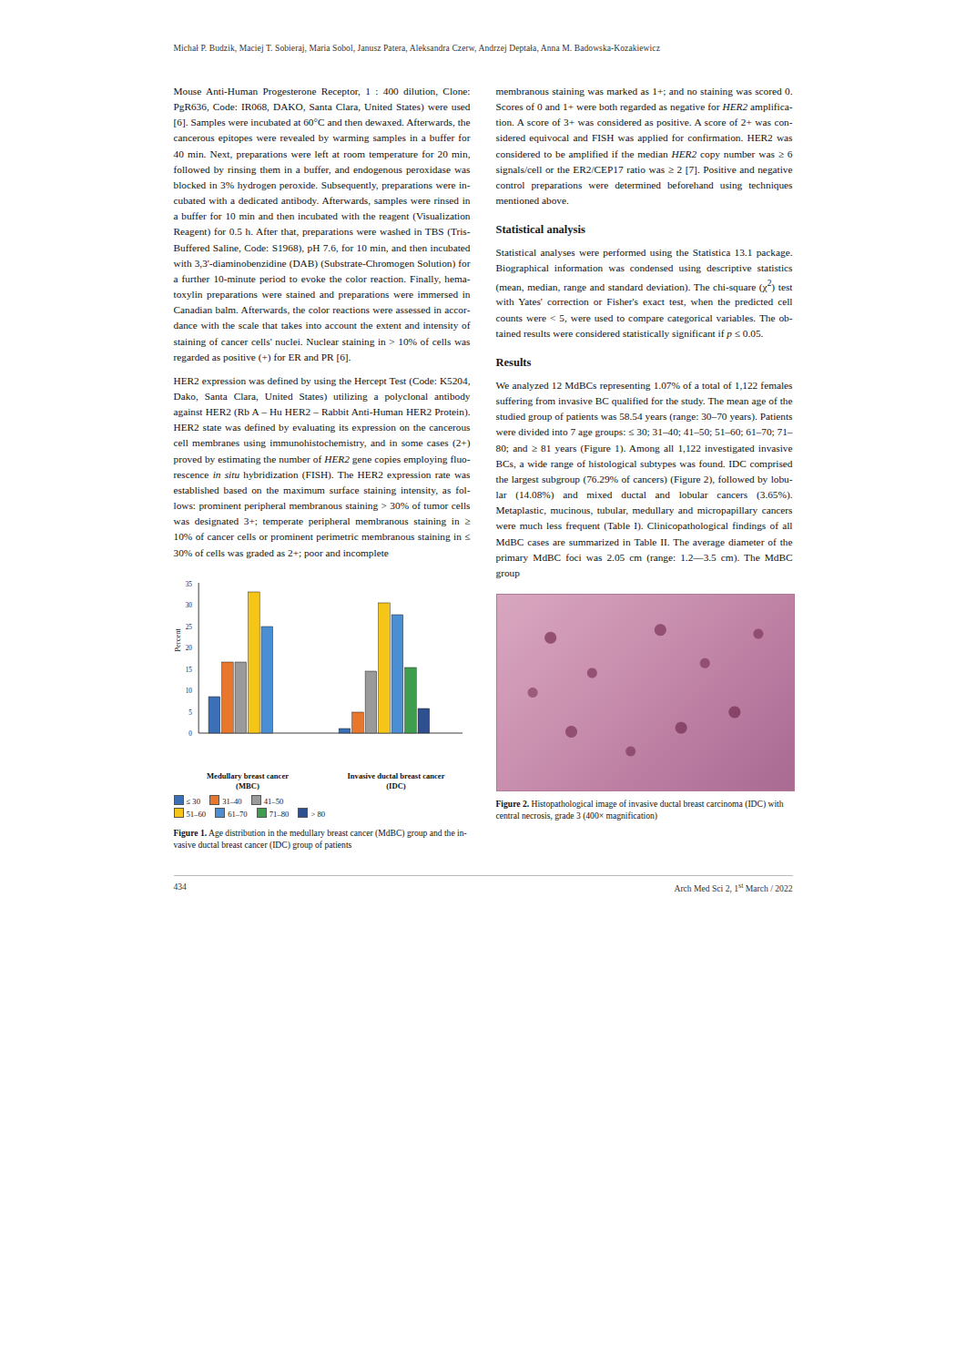Michał P. Budzik, Maciej T. Sobieraj, Maria Sobol, Janusz Patera, Aleksandra Czerw, Andrzej Deptała, Anna M. Badowska-Kozakiewicz
Mouse Anti-Human Progesterone Receptor, 1 : 400 dilution, Clone: PgR636, Code: IR068, DAKO, Santa Clara, United States) were used [6]. Samples were incubated at 60°C and then dewaxed. Afterwards, the cancerous epitopes were revealed by warming samples in a buffer for 40 min. Next, preparations were left at room temperature for 20 min, followed by rinsing them in a buffer, and endogenous peroxidase was blocked in 3% hydrogen peroxide. Subsequently, preparations were incubated with a dedicated antibody. Afterwards, samples were rinsed in a buffer for 10 min and then incubated with the reagent (Visualization Reagent) for 0.5 h. After that, preparations were washed in TBS (Tris-Buffered Saline, Code: S1968), pH 7.6, for 10 min, and then incubated with 3,3'-diaminobenzidine (DAB) (Substrate-Chromogen Solution) for a further 10-minute period to evoke the color reaction. Finally, hematoxylin preparations were stained and preparations were immersed in Canadian balm. Afterwards, the color reactions were assessed in accordance with the scale that takes into account the extent and intensity of staining of cancer cells' nuclei. Nuclear staining in > 10% of cells was regarded as positive (+) for ER and PR [6].
HER2 expression was defined by using the Hercept Test (Code: K5204, Dako, Santa Clara, United States) utilizing a polyclonal antibody against HER2 (Rb A – Hu HER2 – Rabbit Anti-Human HER2 Protein). HER2 state was defined by evaluating its expression on the cancerous cell membranes using immunohistochemistry, and in some cases (2+) proved by estimating the number of HER2 gene copies employing fluorescence in situ hybridization (FISH). The HER2 expression rate was established based on the maximum surface staining intensity, as follows: prominent peripheral membranous staining > 30% of tumor cells was designated 3+; temperate peripheral membranous staining in ≥ 10% of cancer cells or prominent perimetric membranous staining in ≤ 30% of cells was graded as 2+; poor and incomplete
Percent
0 5 10 15 20 25 30 35
Medullary breast cancer
(MBC)
Invasive ductal breast cancer
(IDC)
≤ 30 31–40 41–50
51–60 61–70 71–80 > 80
Figure 1. Age distribution in the medullary breast cancer (MdBC) group and the invasive ductal breast cancer (IDC) group of patients
membranous staining was marked as 1+; and no staining was scored 0. Scores of 0 and 1+ were both regarded as negative for HER2 amplification. A score of 3+ was considered as positive. A score of 2+ was considered equivocal and FISH was applied for confirmation. HER2 was considered to be amplified if the median HER2 copy number was ≥ 6 signals/cell or the ER2/CEP17 ratio was ≥ 2 [7]. Positive and negative control preparations were determined beforehand using techniques mentioned above.
Statistical analysis
Statistical analyses were performed using the Statistica 13.1 package. Biographical information was condensed using descriptive statistics (mean, median, range and standard deviation). The chi-square (χ2) test with Yates' correction or Fisher's exact test, when the predicted cell counts were < 5, were used to compare categorical variables. The obtained results were considered statistically significant if p ≤ 0.05.
Results
We analyzed 12 MdBCs representing 1.07% of a total of 1,122 females suffering from invasive BC qualified for the study. The mean age of the studied group of patients was 58.54 years (range: 30–70 years). Patients were divided into 7 age groups: ≤ 30; 31–40; 41–50; 51–60; 61–70; 71–80; and ≥ 81 years (Figure 1). Among all 1,122 investigated invasive BCs, a wide range of histological subtypes was found. IDC comprised the largest subgroup (76.29% of cancers) (Figure 2), followed by lobular (14.08%) and mixed ductal and lobular cancers (3.65%). Metaplastic, mucinous, tubular, medullary and micropapillary cancers were much less frequent (Table I). Clinicopathological findings of all MdBC cases are summarized in Table II. The average diameter of the primary MdBC foci was 2.05 cm (range: 1.2—3.5 cm). The MdBC group
Figure 2. Histopathological image of invasive ductal breast carcinoma (IDC) with central necrosis, grade 3 (400× magnification)
434
Arch Med Sci 2, 1st March / 2022